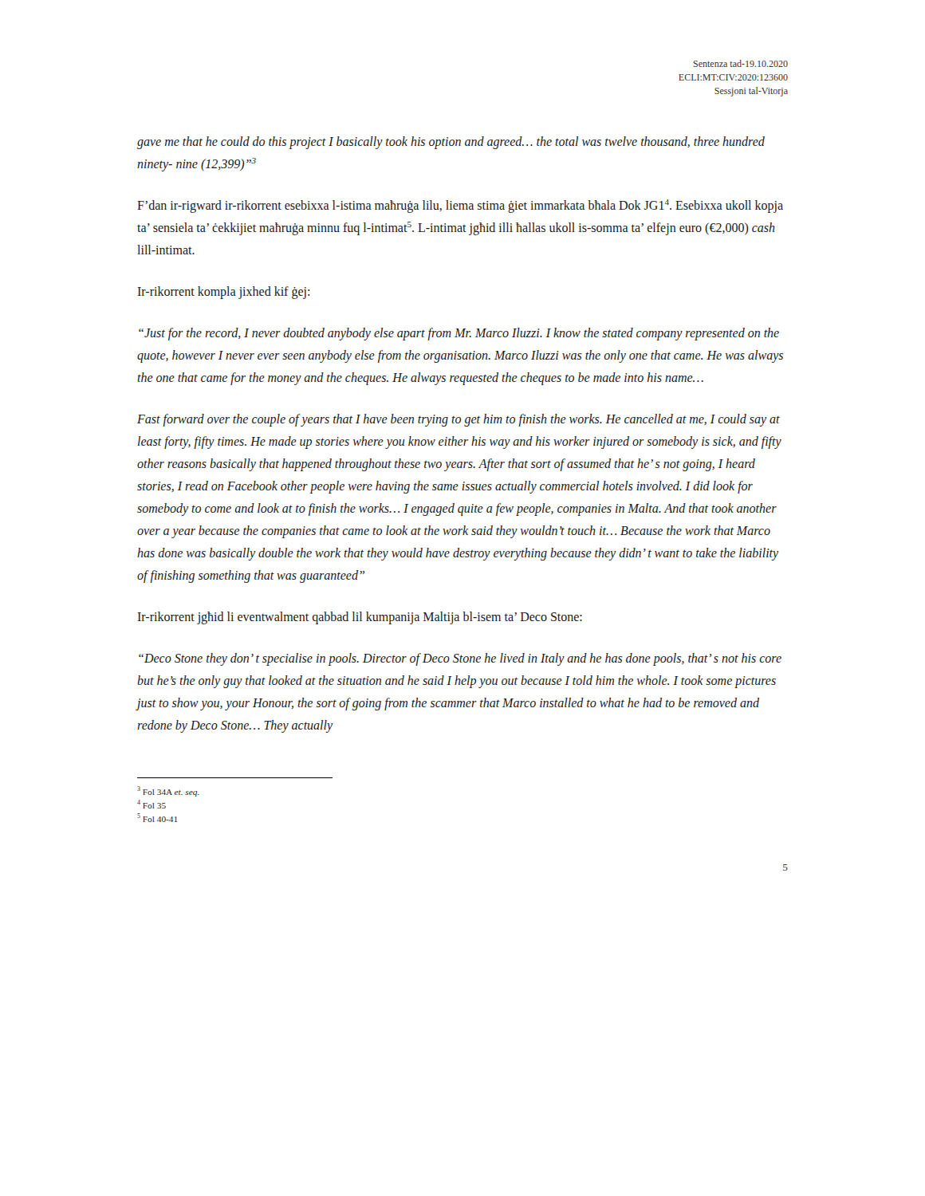Sentenza tad-19.10.2020
ECLI:MT:CIV:2020:123600
Sessjoni tal-Vitorja
gave me that he could do this project I basically took his option and agreed… the total was twelve thousand, three hundred ninety- nine (12,399)”3
F’dan ir-rigward ir-rikorrent esebixxa l-istima maħruġa lilu, liema stima ġiet immarkata bħala Dok JG14. Esebixxa ukoll kopja ta’ sensiela ta’ ċekkijiet maħruġa minnu fuq l-intimat5. L-intimat jgħid illi ħallas ukoll is-somma ta’ elfejn euro (€2,000) cash lill-intimat.
Ir-rikorrent kompla jixhed kif ġej:
“Just for the record, I never doubted anybody else apart from Mr. Marco Iluzzi. I know the stated company represented on the quote, however I never ever seen anybody else from the organisation. Marco Iluzzi was the only one that came. He was always the one that came for the money and the cheques. He always requested the cheques to be made into his name…
Fast forward over the couple of years that I have been trying to get him to finish the works. He cancelled at me, I could say at least forty, fifty times. He made up stories where you know either his way and his worker injured or somebody is sick, and fifty other reasons basically that happened throughout these two years. After that sort of assumed that he’ s not going, I heard stories, I read on Facebook other people were having the same issues actually commercial hotels involved. I did look for somebody to come and look at to finish the works… I engaged quite a few people, companies in Malta. And that took another over a year because the companies that came to look at the work said they wouldn’t touch it… Because the work that Marco has done was basically double the work that they would have destroy everything because they didn’ t want to take the liability of finishing something that was guaranteed”
Ir-rikorrent jgħid li eventwalment qabbad lil kumpanija Maltija bl-isem ta’ Deco Stone:
“Deco Stone they don’ t specialise in pools. Director of Deco Stone he lived in Italy and he has done pools, that’ s not his core but he’s the only guy that looked at the situation and he said I help you out because I told him the whole. I took some pictures just to show you, your Honour, the sort of going from the scammer that Marco installed to what he had to be removed and redone by Deco Stone… They actually
3 Fol 34A et. seq.
4 Fol 35
5 Fol 40-41
5